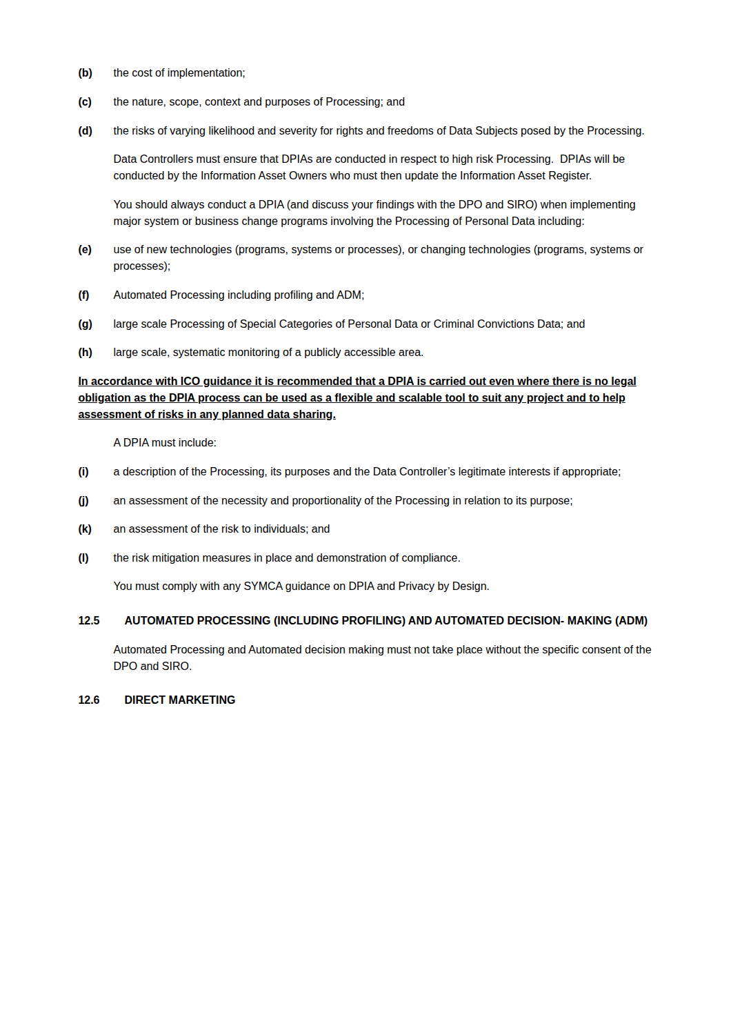(b)
the cost of implementation;
(c)
the nature, scope, context and purposes of Processing; and
(d)
the risks of varying likelihood and severity for rights and freedoms of Data Subjects posed by the Processing.
Data Controllers must ensure that DPIAs are conducted in respect to high risk Processing. DPIAs will be conducted by the Information Asset Owners who must then update the Information Asset Register.
You should always conduct a DPIA (and discuss your findings with the DPO and SIRO) when implementing major system or business change programs involving the Processing of Personal Data including:
(e)
use of new technologies (programs, systems or processes), or changing technologies (programs, systems or processes);
(f)
Automated Processing including profiling and ADM;
(g)
large scale Processing of Special Categories of Personal Data or Criminal Convictions Data; and
(h)
large scale, systematic monitoring of a publicly accessible area.
In accordance with ICO guidance it is recommended that a DPIA is carried out even where there is no legal obligation as the DPIA process can be used as a flexible and scalable tool to suit any project and to help assessment of risks in any planned data sharing.
A DPIA must include:
(i)
a description of the Processing, its purposes and the Data Controller’s legitimate interests if appropriate;
(j)
an assessment of the necessity and proportionality of the Processing in relation to its purpose;
(k)
an assessment of the risk to individuals; and
(l)
the risk mitigation measures in place and demonstration of compliance.
You must comply with any SYMCA guidance on DPIA and Privacy by Design.
12.5
Automated Processing (including profiling) and Automated Decision- Making (ADM)
Automated Processing and Automated decision making must not take place without the specific consent of the DPO and SIRO.
12.6
Direct Marketing